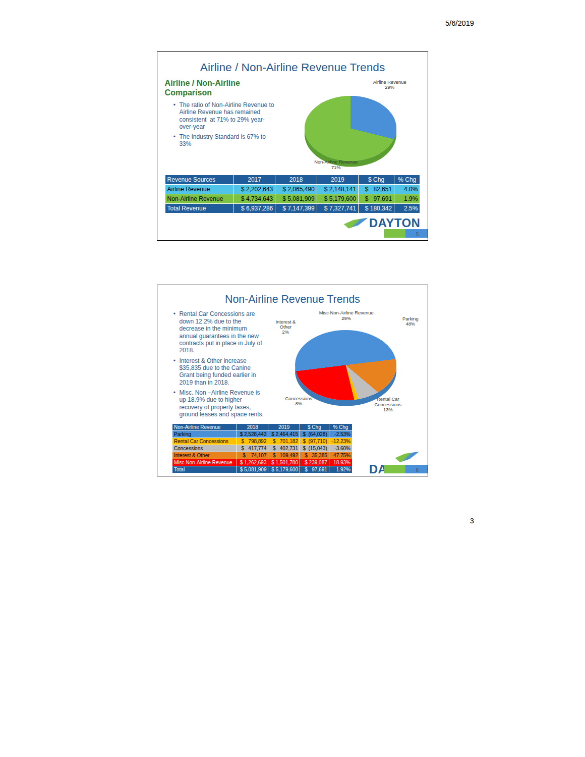5/6/2019
Airline / Non-Airline Revenue Trends
Airline / Non-Airline
Comparison
The ratio of Non-Airline Revenue to Airline Revenue has remained consistent at 71% to 29% year-over-year
The Industry Standard is 67% to 33%
Airline Revenue
29%
Non-Airline Revenue
71%
| Revenue Sources | 2017 | 2018 | 2019 | $ Chg | % Chg |
| --- | --- | --- | --- | --- | --- |
| Airline Revenue | $ 2,202,643 | $ 2,065,490 | $ 2,148,141 | $ 82,651 | 4.0% |
| Non-Airline Revenue | $ 4,734,643 | $ 5,081,909 | $ 5,179,600 | $ 97,691 | 1.9% |
| Total Revenue | $ 6,937,286 | $ 7,147,399 | $ 7,327,741 | $ 180,342 | 2.5% |
DAYTON
5
Non-Airline Revenue Trends
Rental Car Concessions are down 12.2% due to the decrease in the minimum annual guarantees in the new contracts put in place in July of 2018.
Interest & Other increase $35,835 due to the Canine Grant being funded earlier in 2019 than in 2018.
Misc. Non –Airline Revenue is up 18.9% due to higher recovery of property taxes, ground leases and space rents.
Misc Non-Airline Revenue
29%
Interest &
Other
2%
Parking
48%
Concessions
8%
Rental Car
Concessions
13%
| Non-Airline Revenue | 2018 | 2019 | $ Chg | % Chg |
| --- | --- | --- | --- | --- |
| Parking | $ 2,528,443 | $ 2,464,415 | $ (64,028) | -2.53% |
| Rental Car Concessions | $ 798,892 | $ 701,182 | $ (97,710) | -12.23% |
| Concessions | $ 417,774 | $ 402,731 | $ (15,043) | -3.60% |
| Interest & Other | $ 74,107 | $ 109,492 | $ 35,385 | 47.75% |
| Misc Non-Airline Revenue | $ 1,262,693 | $ 1,501,780 | $ 239,087 | 18.93% |
| Total | $ 5,081,909 | $ 5,179,600 | $ 97,691 | 1.92% |
DAYTON
6
3